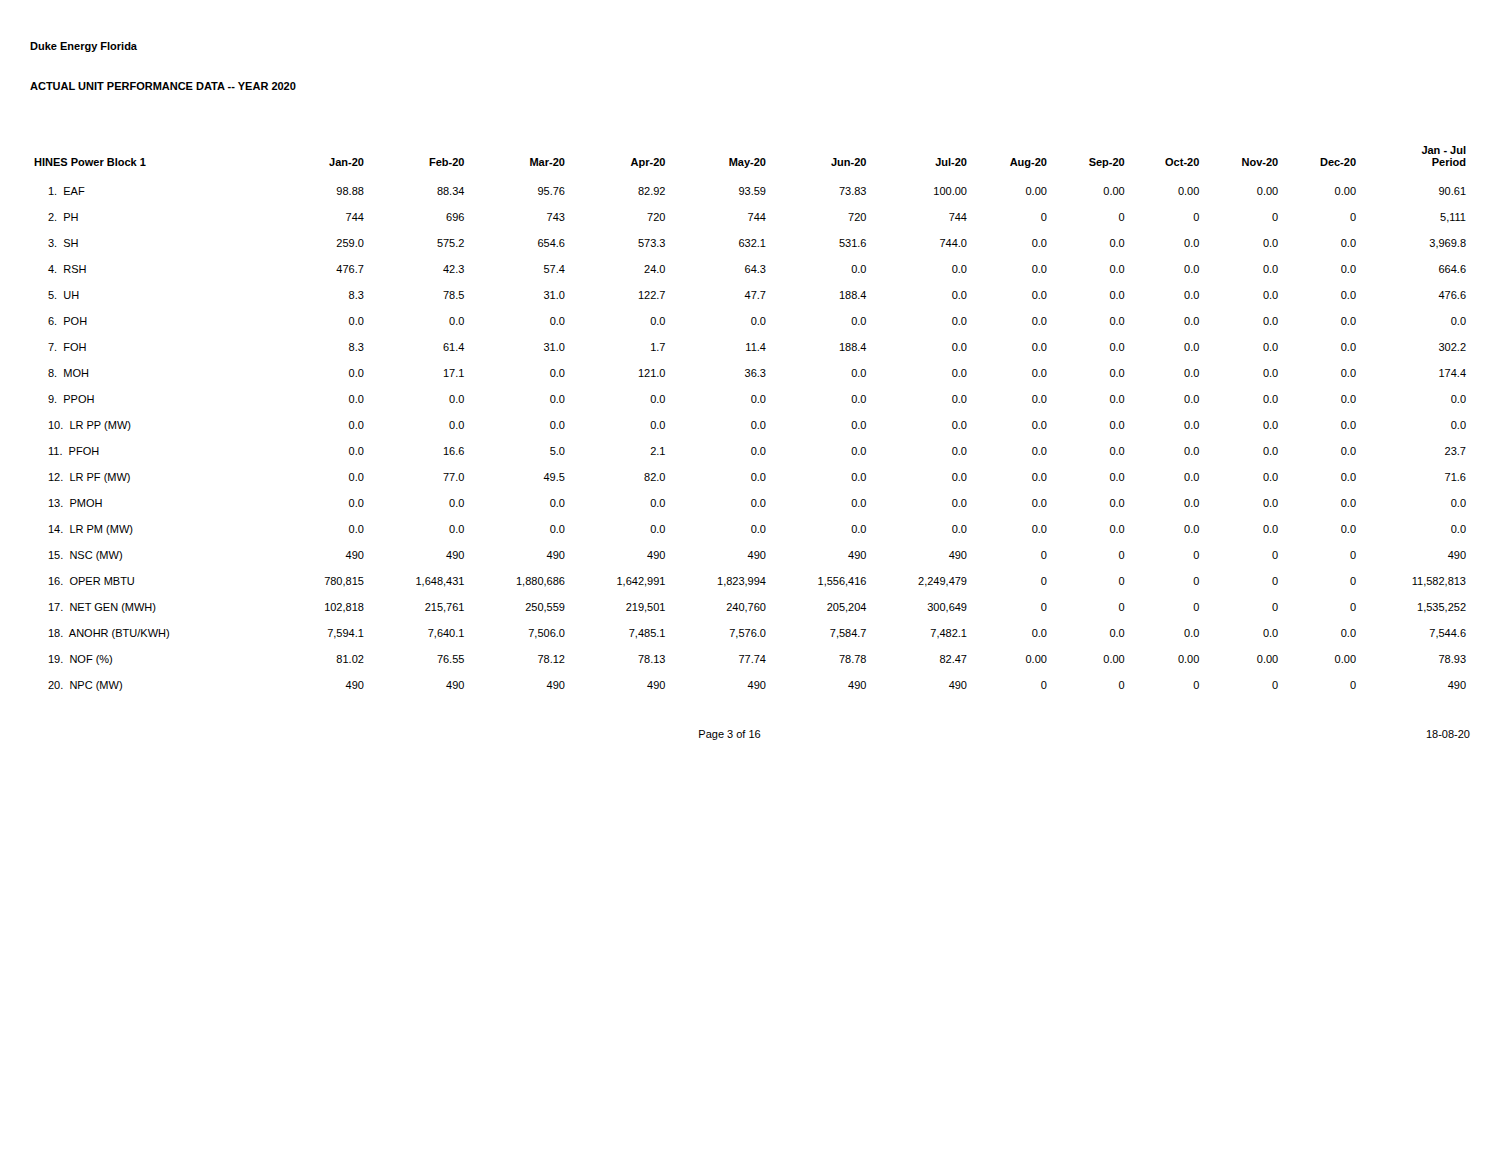Duke Energy Florida
ACTUAL UNIT PERFORMANCE DATA -- YEAR 2020
| HINES Power Block 1 | Jan-20 | Feb-20 | Mar-20 | Apr-20 | May-20 | Jun-20 | Jul-20 | Aug-20 | Sep-20 | Oct-20 | Nov-20 | Dec-20 | Jan - Jul Period |
| --- | --- | --- | --- | --- | --- | --- | --- | --- | --- | --- | --- | --- | --- |
| 1. EAF | 98.88 | 88.34 | 95.76 | 82.92 | 93.59 | 73.83 | 100.00 | 0.00 | 0.00 | 0.00 | 0.00 | 0.00 | 90.61 |
| 2. PH | 744 | 696 | 743 | 720 | 744 | 720 | 744 | 0 | 0 | 0 | 0 | 0 | 5,111 |
| 3. SH | 259.0 | 575.2 | 654.6 | 573.3 | 632.1 | 531.6 | 744.0 | 0.0 | 0.0 | 0.0 | 0.0 | 0.0 | 3,969.8 |
| 4. RSH | 476.7 | 42.3 | 57.4 | 24.0 | 64.3 | 0.0 | 0.0 | 0.0 | 0.0 | 0.0 | 0.0 | 0.0 | 664.6 |
| 5. UH | 8.3 | 78.5 | 31.0 | 122.7 | 47.7 | 188.4 | 0.0 | 0.0 | 0.0 | 0.0 | 0.0 | 0.0 | 476.6 |
| 6. POH | 0.0 | 0.0 | 0.0 | 0.0 | 0.0 | 0.0 | 0.0 | 0.0 | 0.0 | 0.0 | 0.0 | 0.0 | 0.0 |
| 7. FOH | 8.3 | 61.4 | 31.0 | 1.7 | 11.4 | 188.4 | 0.0 | 0.0 | 0.0 | 0.0 | 0.0 | 0.0 | 302.2 |
| 8. MOH | 0.0 | 17.1 | 0.0 | 121.0 | 36.3 | 0.0 | 0.0 | 0.0 | 0.0 | 0.0 | 0.0 | 0.0 | 174.4 |
| 9. PPOH | 0.0 | 0.0 | 0.0 | 0.0 | 0.0 | 0.0 | 0.0 | 0.0 | 0.0 | 0.0 | 0.0 | 0.0 | 0.0 |
| 10. LR PP (MW) | 0.0 | 0.0 | 0.0 | 0.0 | 0.0 | 0.0 | 0.0 | 0.0 | 0.0 | 0.0 | 0.0 | 0.0 | 0.0 |
| 11. PFOH | 0.0 | 16.6 | 5.0 | 2.1 | 0.0 | 0.0 | 0.0 | 0.0 | 0.0 | 0.0 | 0.0 | 0.0 | 23.7 |
| 12. LR PF (MW) | 0.0 | 77.0 | 49.5 | 82.0 | 0.0 | 0.0 | 0.0 | 0.0 | 0.0 | 0.0 | 0.0 | 0.0 | 71.6 |
| 13. PMOH | 0.0 | 0.0 | 0.0 | 0.0 | 0.0 | 0.0 | 0.0 | 0.0 | 0.0 | 0.0 | 0.0 | 0.0 | 0.0 |
| 14. LR PM (MW) | 0.0 | 0.0 | 0.0 | 0.0 | 0.0 | 0.0 | 0.0 | 0.0 | 0.0 | 0.0 | 0.0 | 0.0 | 0.0 |
| 15. NSC (MW) | 490 | 490 | 490 | 490 | 490 | 490 | 490 | 0 | 0 | 0 | 0 | 0 | 490 |
| 16. OPER MBTU | 780,815 | 1,648,431 | 1,880,686 | 1,642,991 | 1,823,994 | 1,556,416 | 2,249,479 | 0 | 0 | 0 | 0 | 0 | 11,582,813 |
| 17. NET GEN (MWH) | 102,818 | 215,761 | 250,559 | 219,501 | 240,760 | 205,204 | 300,649 | 0 | 0 | 0 | 0 | 0 | 1,535,252 |
| 18. ANOHR (BTU/KWH) | 7,594.1 | 7,640.1 | 7,506.0 | 7,485.1 | 7,576.0 | 7,584.7 | 7,482.1 | 0.0 | 0.0 | 0.0 | 0.0 | 0.0 | 7,544.6 |
| 19. NOF (%) | 81.02 | 76.55 | 78.12 | 78.13 | 77.74 | 78.78 | 82.47 | 0.00 | 0.00 | 0.00 | 0.00 | 0.00 | 78.93 |
| 20. NPC (MW) | 490 | 490 | 490 | 490 | 490 | 490 | 490 | 0 | 0 | 0 | 0 | 0 | 490 |
Page 3 of 16
18-08-20